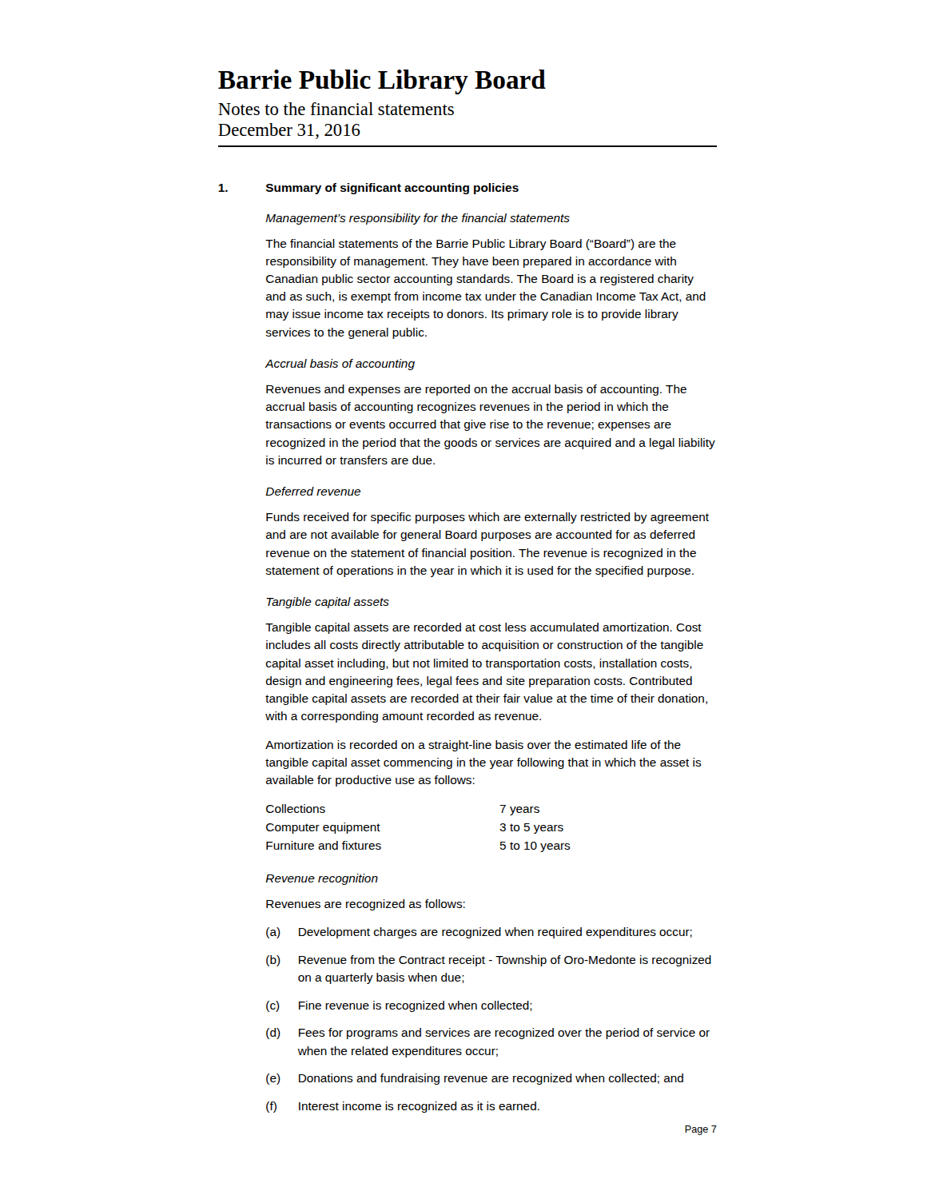Barrie Public Library Board
Notes to the financial statements
December 31, 2016
1.
Summary of significant accounting policies
Management’s responsibility for the financial statements
The financial statements of the Barrie Public Library Board (“Board”) are the responsibility of management. They have been prepared in accordance with Canadian public sector accounting standards. The Board is a registered charity and as such, is exempt from income tax under the Canadian Income Tax Act, and may issue income tax receipts to donors. Its primary role is to provide library services to the general public.
Accrual basis of accounting
Revenues and expenses are reported on the accrual basis of accounting. The accrual basis of accounting recognizes revenues in the period in which the transactions or events occurred that give rise to the revenue; expenses are recognized in the period that the goods or services are acquired and a legal liability is incurred or transfers are due.
Deferred revenue
Funds received for specific purposes which are externally restricted by agreement and are not available for general Board purposes are accounted for as deferred revenue on the statement of financial position. The revenue is recognized in the statement of operations in the year in which it is used for the specified purpose.
Tangible capital assets
Tangible capital assets are recorded at cost less accumulated amortization. Cost includes all costs directly attributable to acquisition or construction of the tangible capital asset including, but not limited to transportation costs, installation costs, design and engineering fees, legal fees and site preparation costs. Contributed tangible capital assets are recorded at their fair value at the time of their donation, with a corresponding amount recorded as revenue.
Amortization is recorded on a straight-line basis over the estimated life of the tangible capital asset commencing in the year following that in which the asset is available for productive use as follows:
| Collections | 7 years |
| Computer equipment | 3 to 5 years |
| Furniture and fixtures | 5 to 10 years |
Revenue recognition
Revenues are recognized as follows:
(a) Development charges are recognized when required expenditures occur;
(b) Revenue from the Contract receipt - Township of Oro-Medonte is recognized on a quarterly basis when due;
(c) Fine revenue is recognized when collected;
(d) Fees for programs and services are recognized over the period of service or when the related expenditures occur;
(e) Donations and fundraising revenue are recognized when collected; and
(f) Interest income is recognized as it is earned.
Page 7